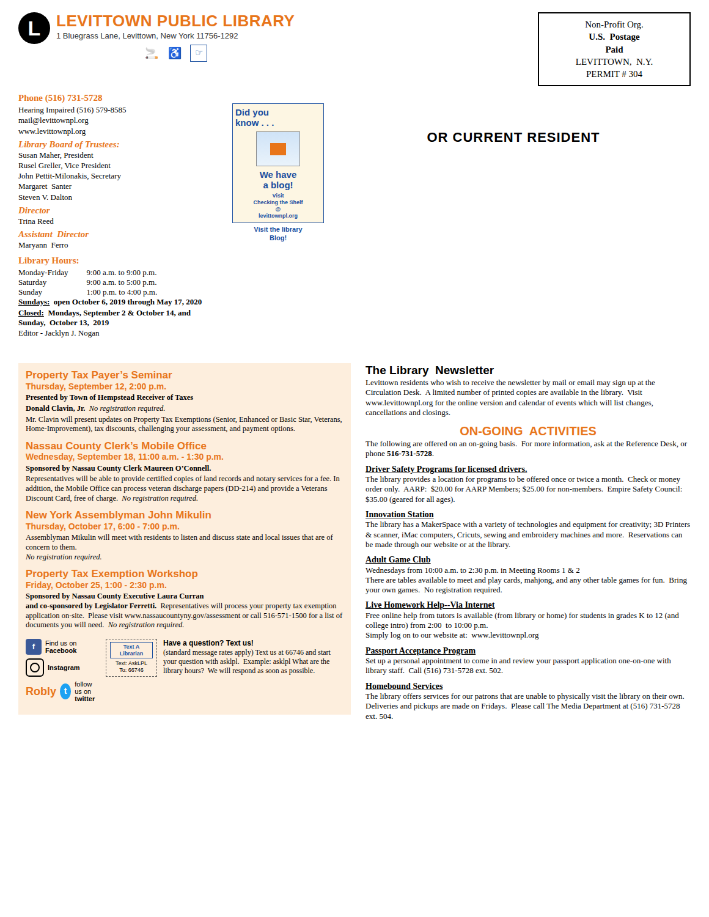L
LEVITTOWN PUBLIC LIBRARY
1 Bluegrass Lane, Levittown, New York 11756-1292
🚬 ♿ ☞
Non-Profit Org.
U.S. Postage Paid LEVITTOWN, N.Y.
PERMIT # 304
Phone (516) 731-5728
Hearing Impaired (516) 579-8585
mail@levittownpl.org
www.levittownpl.org
Library Board of Trustees:
Susan Maher, President
Rusel Greller, Vice President
John Pettit-Milonakis, Secretary
Margaret Santer
Steven V. Dalton
Director
Trina Reed
Assistant Director
Maryann Ferro
Library Hours:
| Monday-Friday | 9:00 a.m. to 9:00 p.m. |
| Saturday | 9:00 a.m. to 5:00 p.m. |
| Sunday | 1:00 p.m. to 4:00 p.m. |
Sundays: open October 6, 2019 through May 17, 2020
Closed: Mondays, September 2 & October 14, and Sunday, October 13, 2019
Editor - Jacklyn J. Nogan
Did you
know . . .
We have
a blog!
Visit
Checking the Shelf
@
levittownpl.org
Visit the library
Blog!
OR CURRENT RESIDENT
Property Tax Payer’s Seminar
Thursday, September 12, 2:00 p.m.
Presented by Town of Hempstead Receiver of Taxes
Donald Clavin, Jr. No registration required.
Mr. Clavin will present updates on Property Tax Exemptions (Senior, Enhanced or Basic Star, Veterans, Home-Improvement), tax discounts, challenging your assessment, and payment options.
Nassau County Clerk’s Mobile Office
Wednesday, September 18, 11:00 a.m. - 1:30 p.m.
Sponsored by Nassau County Clerk Maureen O’Connell.
Representatives will be able to provide certified copies of land records and notary services for a fee. In addition, the Mobile Office can process veteran discharge papers (DD-214) and provide a Veterans Discount Card, free of charge. No registration required.
New York Assemblyman John Mikulin
Thursday, October 17, 6:00 - 7:00 p.m.
Assemblyman Mikulin will meet with residents to listen and discuss state and local issues that are of concern to them.
No registration required.
Property Tax Exemption Workshop
Friday, October 25, 1:00 - 2:30 p.m.
Sponsored by Nassau County Executive Laura Curran
and co-sponsored by Legislator Ferretti. Representatives will process your property tax exemption application on-site. Please visit www.nassaucountyny.gov/assessment or call 516-571-1500 for a list of documents you will need. No registration required.
f Find us on
Facebook
Instagram
Robly t follow us on
twitter
Text A
Librarian
Text: AskLPL
To: 66746
Have a question? Text us!
(standard message rates apply) Text us at 66746 and start your question with asklpl. Example: asklpl What are the library hours? We will respond as soon as possible.
The Library Newsletter
Levittown residents who wish to receive the newsletter by mail or email may sign up at the Circulation Desk. A limited number of printed copies are available in the library. Visit www.levittownpl.org for the online version and calendar of events which will list changes, cancellations and closings.
ON-GOING ACTIVITIES
The following are offered on an on-going basis. For more information, ask at the Reference Desk, or phone 516-731-5728.
Driver Safety Programs for licensed drivers.
The library provides a location for programs to be offered once or twice a month. Check or money order only. AARP: $20.00 for AARP Members; $25.00 for non-members. Empire Safety Council: $35.00 (geared for all ages).
Innovation Station
The library has a MakerSpace with a variety of technologies and equipment for creativity; 3D Printers & scanner, iMac computers, Cricuts, sewing and embroidery machines and more. Reservations can be made through our website or at the library.
Adult Game Club
Wednesdays from 10:00 a.m. to 2:30 p.m. in Meeting Rooms 1 & 2
There are tables available to meet and play cards, mahjong, and any other table games for fun. Bring your own games. No registration required.
Live Homework Help--Via Internet
Free online help from tutors is available (from library or home) for students in grades K to 12 (and college intro) from 2:00 to 10:00 p.m.
Simply log on to our website at: www.levittownpl.org
Passport Acceptance Program
Set up a personal appointment to come in and review your passport application one-on-one with library staff. Call (516) 731-5728 ext. 502.
Homebound Services
The library offers services for our patrons that are unable to physically visit the library on their own. Deliveries and pickups are made on Fridays. Please call The Media Department at (516) 731-5728 ext. 504.